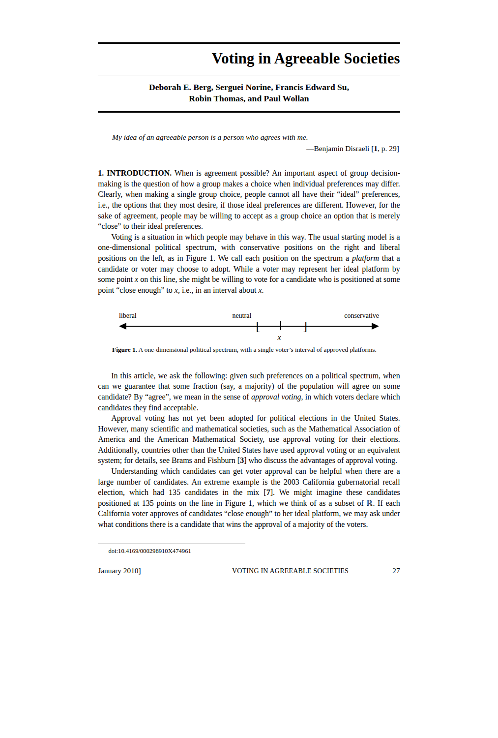Voting in Agreeable Societies
Deborah E. Berg, Serguei Norine, Francis Edward Su,
Robin Thomas, and Paul Wollan
My idea of an agreeable person is a person who agrees with me.
—Benjamin Disraeli [1, p. 29]
1. INTRODUCTION. When is agreement possible? An important aspect of group decision-making is the question of how a group makes a choice when individual preferences may differ. Clearly, when making a single group choice, people cannot all have their “ideal” preferences, i.e., the options that they most desire, if those ideal preferences are different. However, for the sake of agreement, people may be willing to accept as a group choice an option that is merely “close” to their ideal preferences.
Voting is a situation in which people may behave in this way. The usual starting model is a one-dimensional political spectrum, with conservative positions on the right and liberal positions on the left, as in Figure 1. We call each position on the spectrum a platform that a candidate or voter may choose to adopt. While a voter may represent her ideal platform by some point x on this line, she might be willing to vote for a candidate who is positioned at some point “close enough” to x, i.e., in an interval about x.
liberal neutral conservative
[
]
x
Figure 1. A one-dimensional political spectrum, with a single voter’s interval of approved platforms.
In this article, we ask the following: given such preferences on a political spectrum, when can we guarantee that some fraction (say, a majority) of the population will agree on some candidate? By “agree”, we mean in the sense of approval voting, in which voters declare which candidates they find acceptable.
Approval voting has not yet been adopted for political elections in the United States. However, many scientific and mathematical societies, such as the Mathematical Association of America and the American Mathematical Society, use approval voting for their elections. Additionally, countries other than the United States have used approval voting or an equivalent system; for details, see Brams and Fishburn [3] who discuss the advantages of approval voting.
Understanding which candidates can get voter approval can be helpful when there are a large number of candidates. An extreme example is the 2003 California gubernatorial recall election, which had 135 candidates in the mix [7]. We might imagine these candidates positioned at 135 points on the line in Figure 1, which we think of as a subset of ℝ. If each California voter approves of candidates “close enough” to her ideal platform, we may ask under what conditions there is a candidate that wins the approval of a majority of the voters.
doi:10.4169/000298910X474961
January 2010]
VOTING IN AGREEABLE SOCIETIES
27